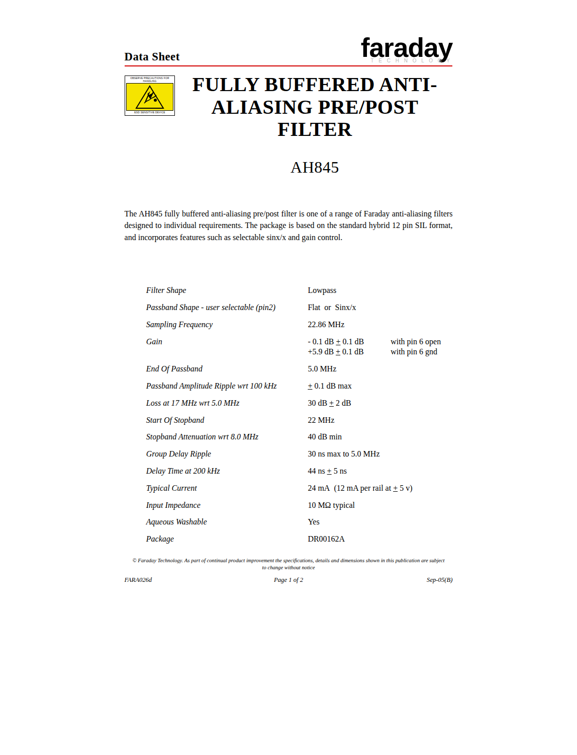Data Sheet
faraday
T E C H N O L O G Y
OBSERVE PRECAUTIONS FOR HANDLING
ESD SENSITIVE DEVICE
FULLY BUFFERED ANTI-ALIASING PRE/POST FILTER
AH845
The AH845 fully buffered anti-aliasing pre/post filter is one of a range of Faraday anti-aliasing filters designed to individual requirements. The package is based on the standard hybrid 12 pin SIL format, and incorporates features such as selectable sinx/x and gain control.
| Filter Shape | Lowpass |
| Passband Shape - user selectable (pin2) | Flat or Sinx/x |
| Sampling Frequency | 22.86 MHz |
| Gain | - 0.1 dB + 0.1 dB with pin 6 open +5.9 dB + 0.1 dB with pin 6 gnd |
| End Of Passband | 5.0 MHz |
| Passband Amplitude Ripple wrt 100 kHz | + 0.1 dB max |
| Loss at 17 MHz wrt 5.0 MHz | 30 dB + 2 dB |
| Start Of Stopband | 22 MHz |
| Stopband Attenuation wrt 8.0 MHz | 40 dB min |
| Group Delay Ripple | 30 ns max to 5.0 MHz |
| Delay Time at 200 kHz | 44 ns + 5 ns |
| Typical Current | 24 mA (12 mA per rail at + 5 v) |
| Input Impedance | 10 MΩ typical |
| Aqueous Washable | Yes |
| Package | DR00162A |
© Faraday Technology. As part of continual product improvement the specifications, details and dimensions shown in this publication are subject to change without notice
FARA026d
Page 1 of 2
Sep-05(B)